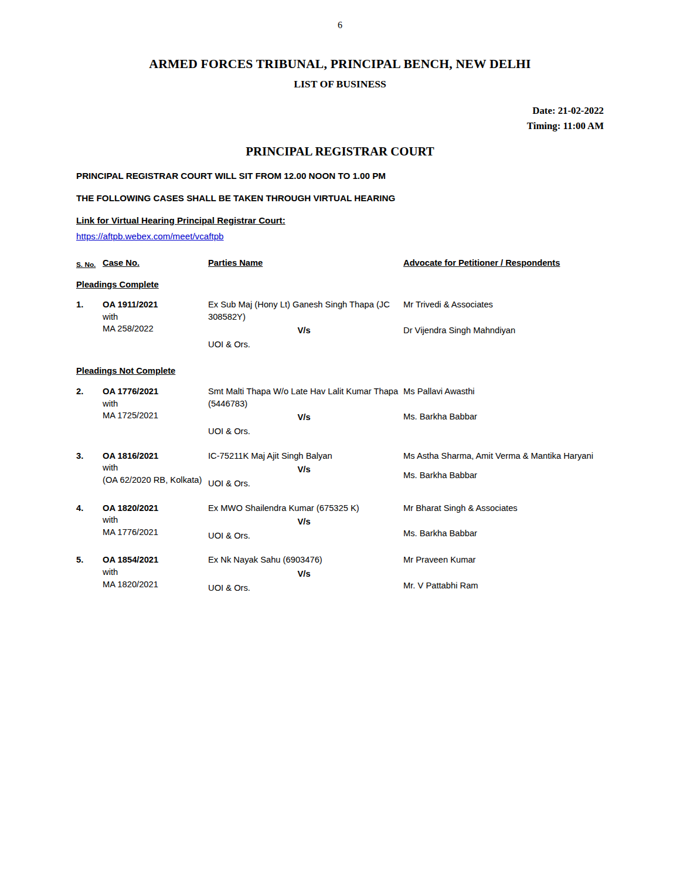6
ARMED FORCES TRIBUNAL, PRINCIPAL BENCH, NEW DELHI
LIST OF BUSINESS
Date: 21-02-2022
Timing: 11:00 AM
PRINCIPAL REGISTRAR COURT
PRINCIPAL REGISTRAR COURT WILL SIT FROM 12.00 NOON TO 1.00 PM
THE FOLLOWING CASES SHALL BE TAKEN THROUGH VIRTUAL HEARING
Link for Virtual Hearing Principal Registrar Court:
https://aftpb.webex.com/meet/vcaftpb
| S. No. | Case No. | Parties Name | Advocate for Petitioner / Respondents |
| --- | --- | --- | --- |
| Pleadings Complete |
| 1. | OA 1911/2021 with MA 258/2022 | Ex Sub Maj (Hony Lt) Ganesh Singh Thapa (JC 308582Y) V/s UOI & Ors. | Mr Trivedi & Associates Dr Vijendra Singh Mahndiyan |
| Pleadings Not Complete |
| 2. | OA 1776/2021 with MA 1725/2021 | Smt Malti Thapa W/o Late Hav Lalit Kumar Thapa (5446783) V/s UOI & Ors. | Ms Pallavi Awasthi Ms. Barkha Babbar |
| 3. | OA 1816/2021 with (OA 62/2020 RB, Kolkata) | IC-75211K Maj Ajit Singh Balyan V/s UOI & Ors. | Ms Astha Sharma, Amit Verma & Mantika Haryani Ms. Barkha Babbar |
| 4. | OA 1820/2021 with MA 1776/2021 | Ex MWO Shailendra Kumar (675325 K) V/s UOI & Ors. | Mr Bharat Singh & Associates Ms. Barkha Babbar |
| 5. | OA 1854/2021 with MA 1820/2021 | Ex Nk Nayak Sahu (6903476) V/s UOI & Ors. | Mr Praveen Kumar Mr. V Pattabhi Ram |